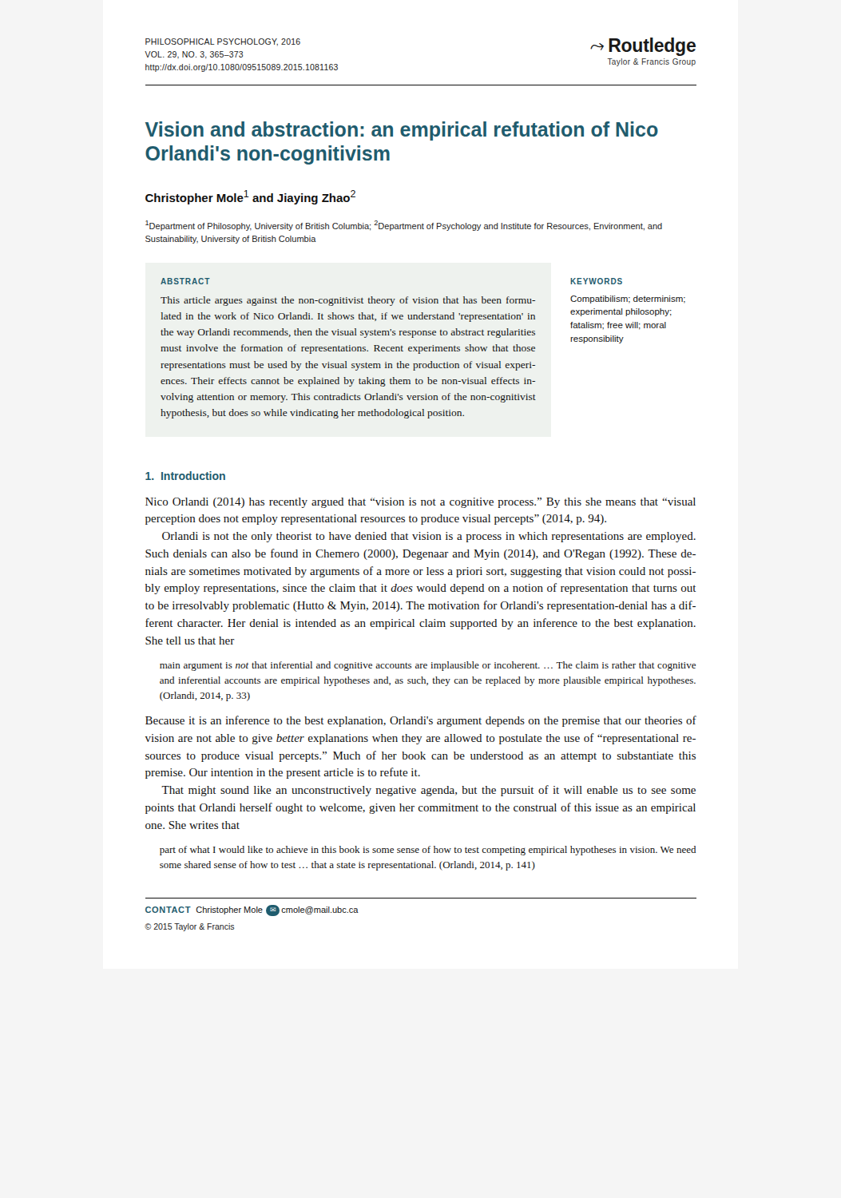Philosophical Psychology, 2016
Vol. 29, No. 3, 365–373
http://dx.doi.org/10.1080/09515089.2015.1081163
Routledge
Taylor & Francis Group
Vision and abstraction: an empirical refutation of Nico Orlandi's non-cognitivism
Christopher Mole1 and Jiaying Zhao2
1Department of Philosophy, University of British Columbia; 2Department of Psychology and Institute for Resources, Environment, and Sustainability, University of British Columbia
Abstract
This article argues against the non-cognitivist theory of vision that has been formulated in the work of Nico Orlandi. It shows that, if we understand 'representation' in the way Orlandi recommends, then the visual system's response to abstract regularities must involve the formation of representations. Recent experiments show that those representations must be used by the visual system in the production of visual experiences. Their effects cannot be explained by taking them to be non-visual effects involving attention or memory. This contradicts Orlandi's version of the non-cognitivist hypothesis, but does so while vindicating her methodological position.
Keywords
Compatibilism; determinism; experimental philosophy; fatalism; free will; moral responsibility
1. Introduction
Nico Orlandi (2014) has recently argued that “vision is not a cognitive process.” By this she means that “visual perception does not employ representational resources to produce visual percepts” (2014, p. 94).
Orlandi is not the only theorist to have denied that vision is a process in which representations are employed. Such denials can also be found in Chemero (2000), Degenaar and Myin (2014), and O'Regan (1992). These denials are sometimes motivated by arguments of a more or less a priori sort, suggesting that vision could not possibly employ representations, since the claim that it does would depend on a notion of representation that turns out to be irresolvably problematic (Hutto & Myin, 2014). The motivation for Orlandi's representation-denial has a different character. Her denial is intended as an empirical claim supported by an inference to the best explanation. She tell us that her
main argument is not that inferential and cognitive accounts are implausible or incoherent. … The claim is rather that cognitive and inferential accounts are empirical hypotheses and, as such, they can be replaced by more plausible empirical hypotheses. (Orlandi, 2014, p. 33)
Because it is an inference to the best explanation, Orlandi's argument depends on the premise that our theories of vision are not able to give better explanations when they are allowed to postulate the use of “representational resources to produce visual percepts.” Much of her book can be understood as an attempt to substantiate this premise. Our intention in the present article is to refute it.
That might sound like an unconstructively negative agenda, but the pursuit of it will enable us to see some points that Orlandi herself ought to welcome, given her commitment to the construal of this issue as an empirical one. She writes that
part of what I would like to achieve in this book is some sense of how to test competing empirical hypotheses in vision. We need some shared sense of how to test … that a state is representational. (Orlandi, 2014, p. 141)
Contact Christopher Mole✉cmole@mail.ubc.ca
© 2015 Taylor & Francis